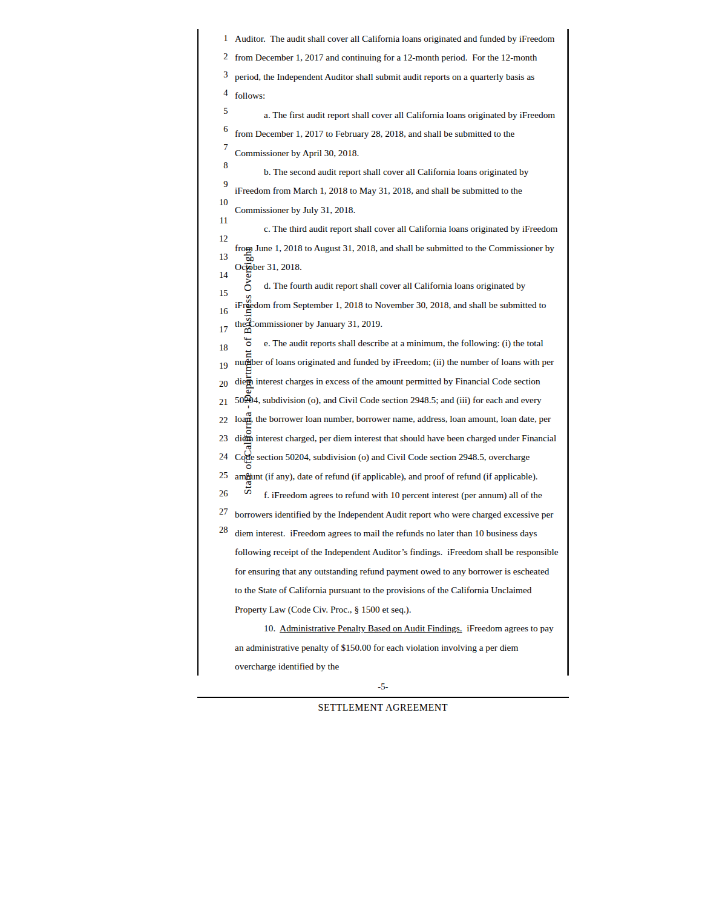State of California - Department of Business Oversight
1
2
3
4
5
6
7
8
9
10
11
12
13
14
15
16
17
18
19
20
21
22
23
24
25
26
27
28
Auditor. The audit shall cover all California loans originated and funded by iFreedom from December 1, 2017 and continuing for a 12-month period. For the 12-month period, the Independent Auditor shall submit audit reports on a quarterly basis as follows:
a. The first audit report shall cover all California loans originated by iFreedom from December 1, 2017 to February 28, 2018, and shall be submitted to the Commissioner by April 30, 2018.
b. The second audit report shall cover all California loans originated by iFreedom from March 1, 2018 to May 31, 2018, and shall be submitted to the Commissioner by July 31, 2018.
c. The third audit report shall cover all California loans originated by iFreedom from June 1, 2018 to August 31, 2018, and shall be submitted to the Commissioner by October 31, 2018.
d. The fourth audit report shall cover all California loans originated by iFreedom from September 1, 2018 to November 30, 2018, and shall be submitted to the Commissioner by January 31, 2019.
e. The audit reports shall describe at a minimum, the following: (i) the total number of loans originated and funded by iFreedom; (ii) the number of loans with per diem interest charges in excess of the amount permitted by Financial Code section 50204, subdivision (o), and Civil Code section 2948.5; and (iii) for each and every loan, the borrower loan number, borrower name, address, loan amount, loan date, per diem interest charged, per diem interest that should have been charged under Financial Code section 50204, subdivision (o) and Civil Code section 2948.5, overcharge amount (if any), date of refund (if applicable), and proof of refund (if applicable).
f. iFreedom agrees to refund with 10 percent interest (per annum) all of the borrowers identified by the Independent Audit report who were charged excessive per diem interest. iFreedom agrees to mail the refunds no later than 10 business days following receipt of the Independent Auditor’s findings. iFreedom shall be responsible for ensuring that any outstanding refund payment owed to any borrower is escheated to the State of California pursuant to the provisions of the California Unclaimed Property Law (Code Civ. Proc., § 1500 et seq.).
10. Administrative Penalty Based on Audit Findings. iFreedom agrees to pay an administrative penalty of $150.00 for each violation involving a per diem overcharge identified by the
-5-
SETTLEMENT AGREEMENT